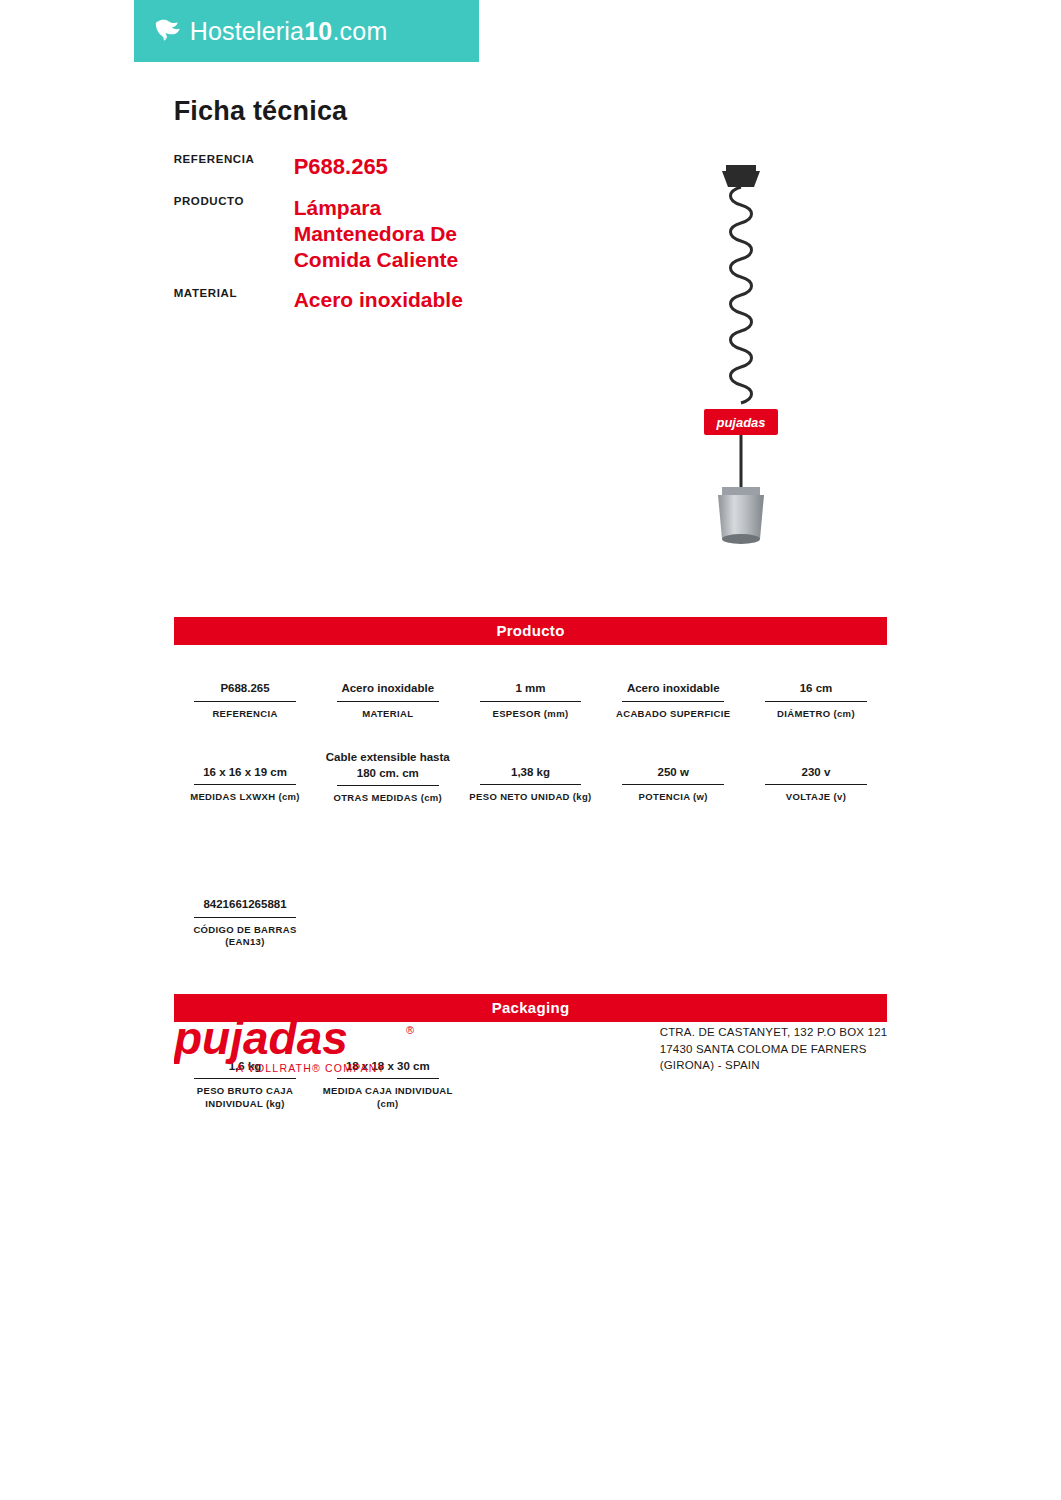Hosteleria10.com
Ficha técnica
| REFERENCIA | P688.265 |
| PRODUCTO | Lámpara Mantenedora De Comida Caliente |
| MATERIAL | Acero inoxidable |
pujadas
Producto
P688.265
REFERENCIA
Acero inoxidable
MATERIAL
1 mm
ESPESOR (mm)
Acero inoxidable
ACABADO SUPERFICIE
16 cm
DIÁMETRO (cm)
16 x 16 x 19 cm
MEDIDAS LXWXH (cm)
Cable extensible hasta 180 cm. cm
OTRAS MEDIDAS (cm)
1,38 kg
PESO NETO UNIDAD (kg)
250 w
POTENCIA (w)
230 v
VOLTAJE (v)
8421661265881
CÓDIGO DE BARRAS (EAN13)
Packaging
1,6 kg
PESO BRUTO CAJA INDIVIDUAL (kg)
18 x 18 x 30 cm
MEDIDA CAJA INDIVIDUAL (cm)
pujadas ® A VOLLRATH® COMPANY
CTRA. DE CASTANYET, 132 P.O BOX 121
17430 SANTA COLOMA DE FARNERS
(GIRONA) - SPAIN